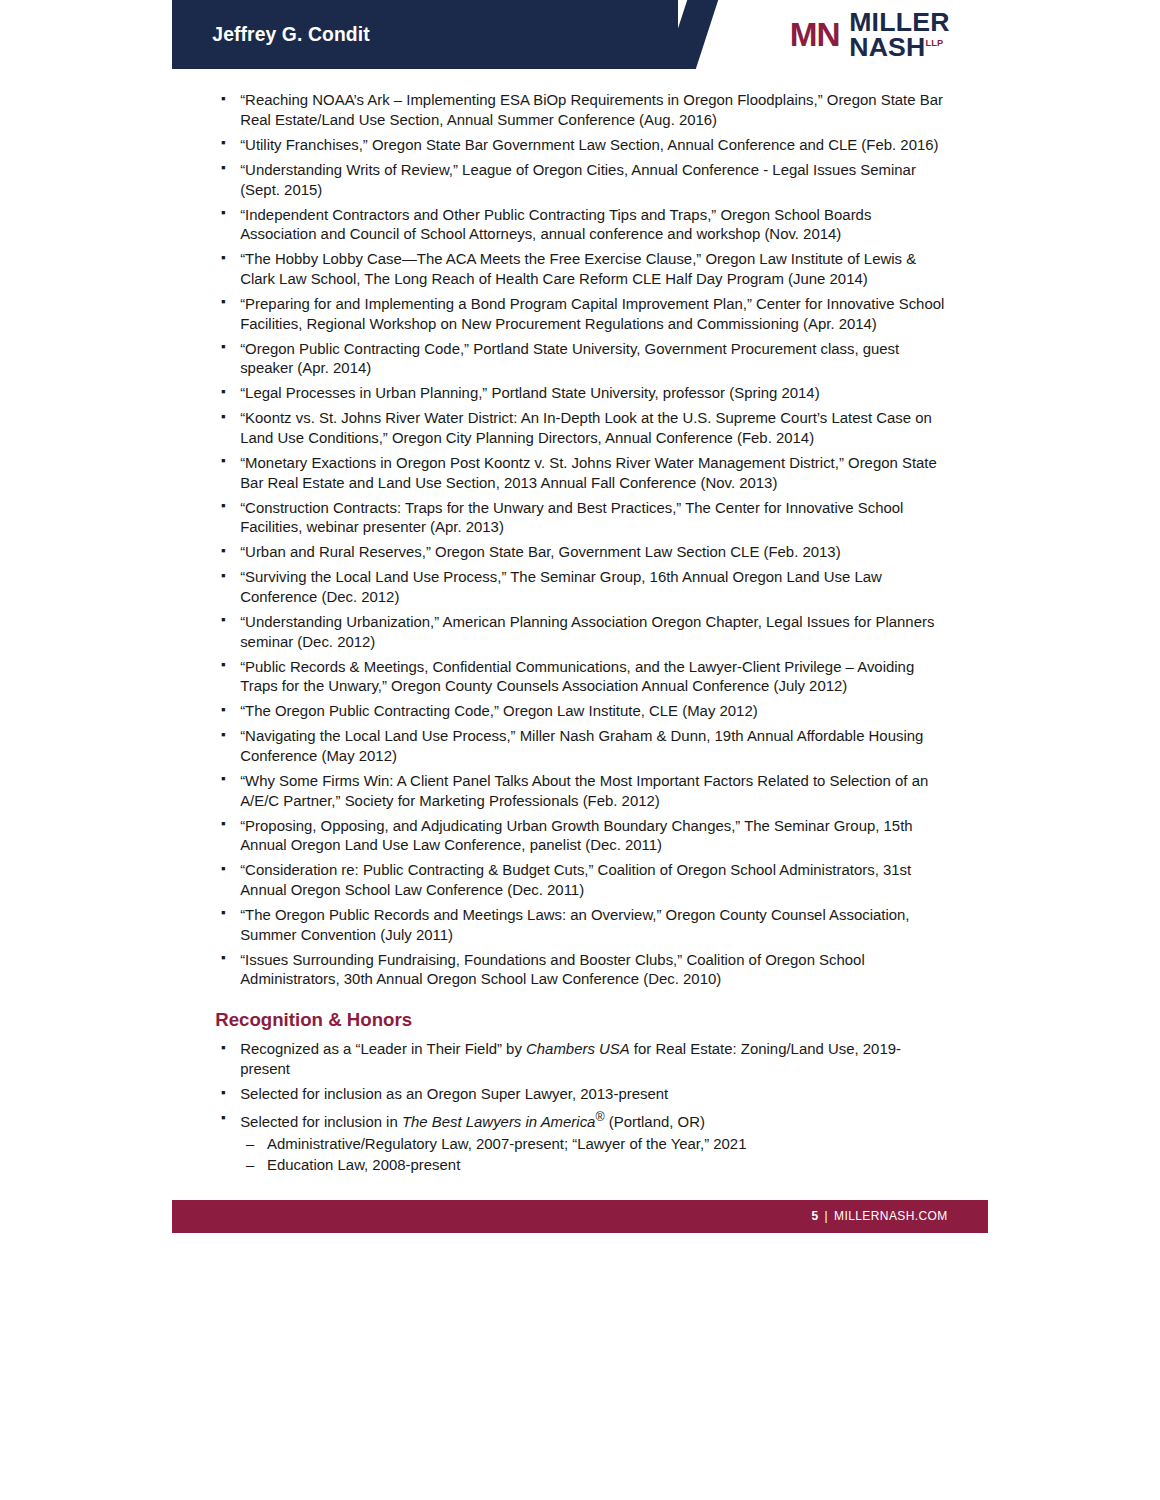Jeffrey G. Condit
MN
MILLER
NASHLLP
“Reaching NOAA’s Ark – Implementing ESA BiOp Requirements in Oregon Floodplains,” Oregon State Bar Real Estate/Land Use Section, Annual Summer Conference (Aug. 2016)
“Utility Franchises,” Oregon State Bar Government Law Section, Annual Conference and CLE (Feb. 2016)
“Understanding Writs of Review,” League of Oregon Cities, Annual Conference - Legal Issues Seminar (Sept. 2015)
“Independent Contractors and Other Public Contracting Tips and Traps,” Oregon School Boards Association and Council of School Attorneys, annual conference and workshop (Nov. 2014)
“The Hobby Lobby Case—The ACA Meets the Free Exercise Clause,” Oregon Law Institute of Lewis & Clark Law School, The Long Reach of Health Care Reform CLE Half Day Program (June 2014)
“Preparing for and Implementing a Bond Program Capital Improvement Plan,” Center for Innovative School Facilities, Regional Workshop on New Procurement Regulations and Commissioning (Apr. 2014)
“Oregon Public Contracting Code,” Portland State University, Government Procurement class, guest speaker (Apr. 2014)
“Legal Processes in Urban Planning,” Portland State University, professor (Spring 2014)
“Koontz vs. St. Johns River Water District: An In-Depth Look at the U.S. Supreme Court’s Latest Case on Land Use Conditions,” Oregon City Planning Directors, Annual Conference (Feb. 2014)
“Monetary Exactions in Oregon Post Koontz v. St. Johns River Water Management District,” Oregon State Bar Real Estate and Land Use Section, 2013 Annual Fall Conference (Nov. 2013)
“Construction Contracts: Traps for the Unwary and Best Practices,” The Center for Innovative School Facilities, webinar presenter (Apr. 2013)
“Urban and Rural Reserves,” Oregon State Bar, Government Law Section CLE (Feb. 2013)
“Surviving the Local Land Use Process,” The Seminar Group, 16th Annual Oregon Land Use Law Conference (Dec. 2012)
“Understanding Urbanization,” American Planning Association Oregon Chapter, Legal Issues for Planners seminar (Dec. 2012)
“Public Records & Meetings, Confidential Communications, and the Lawyer-Client Privilege – Avoiding Traps for the Unwary,” Oregon County Counsels Association Annual Conference (July 2012)
“The Oregon Public Contracting Code,” Oregon Law Institute, CLE (May 2012)
“Navigating the Local Land Use Process,” Miller Nash Graham & Dunn, 19th Annual Affordable Housing Conference (May 2012)
“Why Some Firms Win: A Client Panel Talks About the Most Important Factors Related to Selection of an A/E/C Partner,” Society for Marketing Professionals (Feb. 2012)
“Proposing, Opposing, and Adjudicating Urban Growth Boundary Changes,” The Seminar Group, 15th Annual Oregon Land Use Law Conference, panelist (Dec. 2011)
“Consideration re: Public Contracting & Budget Cuts,” Coalition of Oregon School Administrators, 31st Annual Oregon School Law Conference (Dec. 2011)
“The Oregon Public Records and Meetings Laws: an Overview,” Oregon County Counsel Association, Summer Convention (July 2011)
“Issues Surrounding Fundraising, Foundations and Booster Clubs,” Coalition of Oregon School Administrators, 30th Annual Oregon School Law Conference (Dec. 2010)
Recognition & Honors
Recognized as a “Leader in Their Field” by Chambers USA for Real Estate: Zoning/Land Use, 2019-present
Selected for inclusion as an Oregon Super Lawyer, 2013-present
Selected for inclusion in The Best Lawyers in America® (Portland, OR)
Administrative/Regulatory Law, 2007-present; “Lawyer of the Year,” 2021
Education Law, 2008-present
5|MILLERNASH.COM